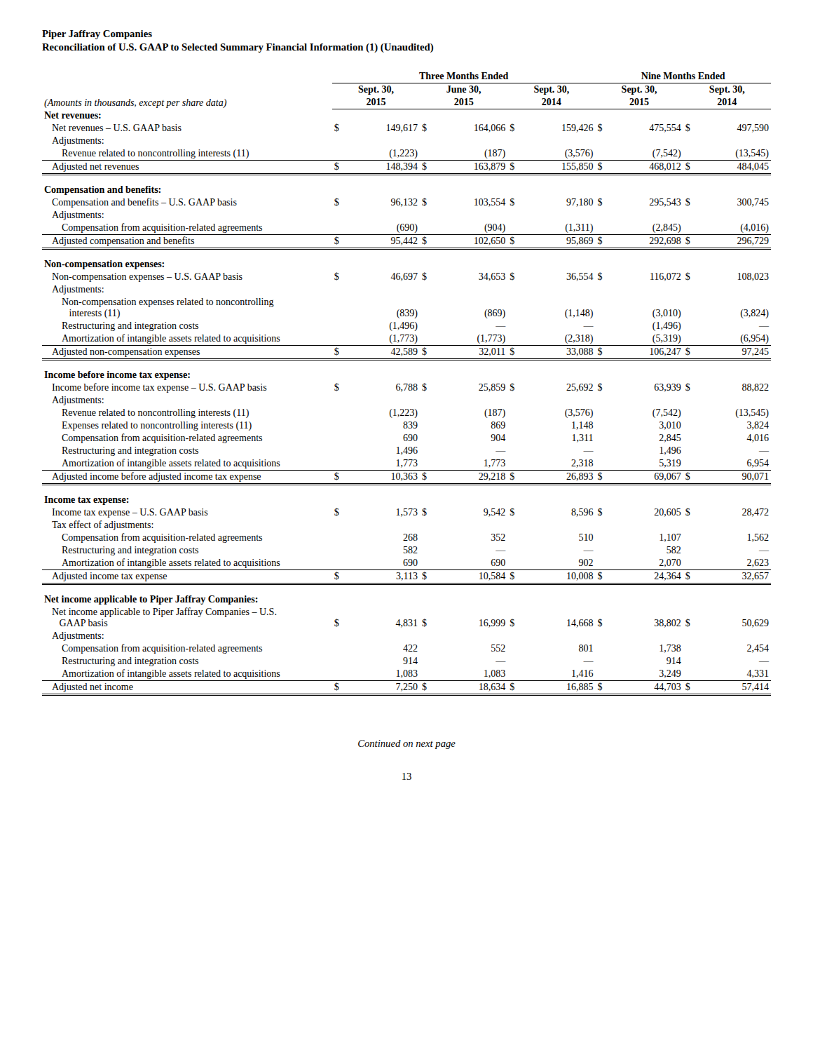Piper Jaffray Companies
Reconciliation of U.S. GAAP to Selected Summary Financial Information (1) (Unaudited)
| | Three Months Ended | Nine Months Ended |
| | Sept. 30, | June 30, | Sept. 30, | Sept. 30, | Sept. 30, |
| (Amounts in thousands, except per share data) | 2015 | 2015 | 2014 | 2015 | 2014 |
| Net revenues: | |
| Net revenues – U.S. GAAP basis | $ | 149,617 | $ | 164,066 | $ | 159,426 | $ | 475,554 | $ | 497,590 |
| Adjustments: | |
| Revenue related to noncontrolling interests (11) | | (1,223) | | (187) | | (3,576) | | (7,542) | | (13,545) |
| Adjusted net revenues | $ | 148,394 | $ | 163,879 | $ | 155,850 | $ | 468,012 | $ | 484,045 |
| Compensation and benefits: | |
| Compensation and benefits – U.S. GAAP basis | $ | 96,132 | $ | 103,554 | $ | 97,180 | $ | 295,543 | $ | 300,745 |
| Adjustments: | |
| Compensation from acquisition-related agreements | | (690) | | (904) | | (1,311) | | (2,845) | | (4,016) |
| Adjusted compensation and benefits | $ | 95,442 | $ | 102,650 | $ | 95,869 | $ | 292,698 | $ | 296,729 |
| Non-compensation expenses: | |
| Non-compensation expenses – U.S. GAAP basis | $ | 46,697 | $ | 34,653 | $ | 36,554 | $ | 116,072 | $ | 108,023 |
| Adjustments: | |
| Non-compensation expenses related to noncontrolling interests (11) | | (839) | | (869) | | (1,148) | | (3,010) | | (3,824) |
| Restructuring and integration costs | | (1,496) | | — | | — | | (1,496) | | — |
| Amortization of intangible assets related to acquisitions | | (1,773) | | (1,773) | | (2,318) | | (5,319) | | (6,954) |
| Adjusted non-compensation expenses | $ | 42,589 | $ | 32,011 | $ | 33,088 | $ | 106,247 | $ | 97,245 |
| Income before income tax expense: | |
| Income before income tax expense – U.S. GAAP basis | $ | 6,788 | $ | 25,859 | $ | 25,692 | $ | 63,939 | $ | 88,822 |
| Adjustments: | |
| Revenue related to noncontrolling interests (11) | | (1,223) | | (187) | | (3,576) | | (7,542) | | (13,545) |
| Expenses related to noncontrolling interests (11) | | 839 | | 869 | | 1,148 | | 3,010 | | 3,824 |
| Compensation from acquisition-related agreements | | 690 | | 904 | | 1,311 | | 2,845 | | 4,016 |
| Restructuring and integration costs | | 1,496 | | — | | — | | 1,496 | | — |
| Amortization of intangible assets related to acquisitions | | 1,773 | | 1,773 | | 2,318 | | 5,319 | | 6,954 |
| Adjusted income before adjusted income tax expense | $ | 10,363 | $ | 29,218 | $ | 26,893 | $ | 69,067 | $ | 90,071 |
| Income tax expense: | |
| Income tax expense – U.S. GAAP basis | $ | 1,573 | $ | 9,542 | $ | 8,596 | $ | 20,605 | $ | 28,472 |
| Tax effect of adjustments: | |
| Compensation from acquisition-related agreements | | 268 | | 352 | | 510 | | 1,107 | | 1,562 |
| Restructuring and integration costs | | 582 | | — | | — | | 582 | | — |
| Amortization of intangible assets related to acquisitions | | 690 | | 690 | | 902 | | 2,070 | | 2,623 |
| Adjusted income tax expense | $ | 3,113 | $ | 10,584 | $ | 10,008 | $ | 24,364 | $ | 32,657 |
| Net income applicable to Piper Jaffray Companies: | |
| Net income applicable to Piper Jaffray Companies – U.S. GAAP basis | $ | 4,831 | $ | 16,999 | $ | 14,668 | $ | 38,802 | $ | 50,629 |
| Adjustments: | |
| Compensation from acquisition-related agreements | | 422 | | 552 | | 801 | | 1,738 | | 2,454 |
| Restructuring and integration costs | | 914 | | — | | — | | 914 | | — |
| Amortization of intangible assets related to acquisitions | | 1,083 | | 1,083 | | 1,416 | | 3,249 | | 4,331 |
| Adjusted net income | $ | 7,250 | $ | 18,634 | $ | 16,885 | $ | 44,703 | $ | 57,414 |
Continued on next page
13